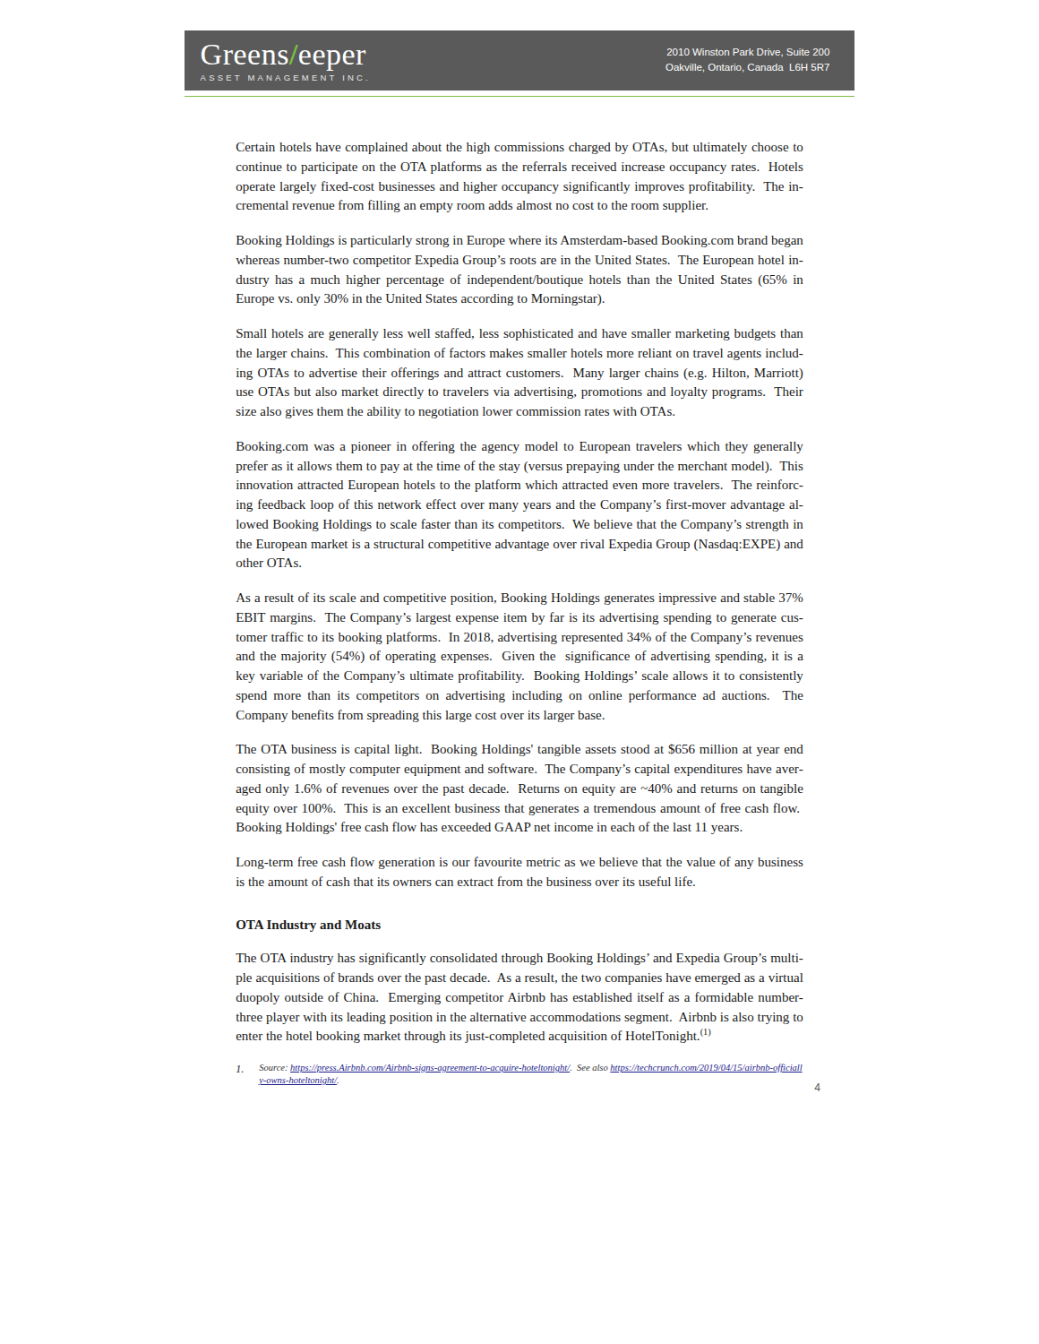Greens/eeper
ASSET MANAGEMENT INC.
2010 Winston Park Drive, Suite 200
Oakville, Ontario, Canada L6H 5R7
Certain hotels have complained about the high commissions charged by OTAs, but ultimately choose to continue to participate on the OTA platforms as the referrals received increase occupancy rates. Hotels operate largely fixed-cost businesses and higher occupancy significantly improves profitability. The incremental revenue from filling an empty room adds almost no cost to the room supplier.
Booking Holdings is particularly strong in Europe where its Amsterdam-based Booking.com brand began whereas number-two competitor Expedia Group’s roots are in the United States. The European hotel industry has a much higher percentage of independent/boutique hotels than the United States (65% in Europe vs. only 30% in the United States according to Morningstar).
Small hotels are generally less well staffed, less sophisticated and have smaller marketing budgets than the larger chains. This combination of factors makes smaller hotels more reliant on travel agents including OTAs to advertise their offerings and attract customers. Many larger chains (e.g. Hilton, Marriott) use OTAs but also market directly to travelers via advertising, promotions and loyalty programs. Their size also gives them the ability to negotiation lower commission rates with OTAs.
Booking.com was a pioneer in offering the agency model to European travelers which they generally prefer as it allows them to pay at the time of the stay (versus prepaying under the merchant model). This innovation attracted European hotels to the platform which attracted even more travelers. The reinforcing feedback loop of this network effect over many years and the Company’s first-mover advantage allowed Booking Holdings to scale faster than its competitors. We believe that the Company’s strength in the European market is a structural competitive advantage over rival Expedia Group (Nasdaq:EXPE) and other OTAs.
As a result of its scale and competitive position, Booking Holdings generates impressive and stable 37% EBIT margins. The Company’s largest expense item by far is its advertising spending to generate customer traffic to its booking platforms. In 2018, advertising represented 34% of the Company’s revenues and the majority (54%) of operating expenses. Given the significance of advertising spending, it is a key variable of the Company’s ultimate profitability. Booking Holdings’ scale allows it to consistently spend more than its competitors on advertising including on online performance ad auctions. The Company benefits from spreading this large cost over its larger base.
The OTA business is capital light. Booking Holdings' tangible assets stood at $656 million at year end consisting of mostly computer equipment and software. The Company’s capital expenditures have averaged only 1.6% of revenues over the past decade. Returns on equity are ~40% and returns on tangible equity over 100%. This is an excellent business that generates a tremendous amount of free cash flow. Booking Holdings' free cash flow has exceeded GAAP net income in each of the last 11 years.
Long-term free cash flow generation is our favourite metric as we believe that the value of any business is the amount of cash that its owners can extract from the business over its useful life.
OTA Industry and Moats
The OTA industry has significantly consolidated through Booking Holdings’ and Expedia Group’s multiple acquisitions of brands over the past decade. As a result, the two companies have emerged as a virtual duopoly outside of China. Emerging competitor Airbnb has established itself as a formidable number-three player with its leading position in the alternative accommodations segment. Airbnb is also trying to enter the hotel booking market through its just-completed acquisition of HotelTonight.(1)
1.
Source: https://press.Airbnb.com/Airbnb-signs-agreement-to-acquire-hoteltonight/. See also https://techcrunch.com/2019/04/15/airbnb-officially-owns-hoteltonight/.
4